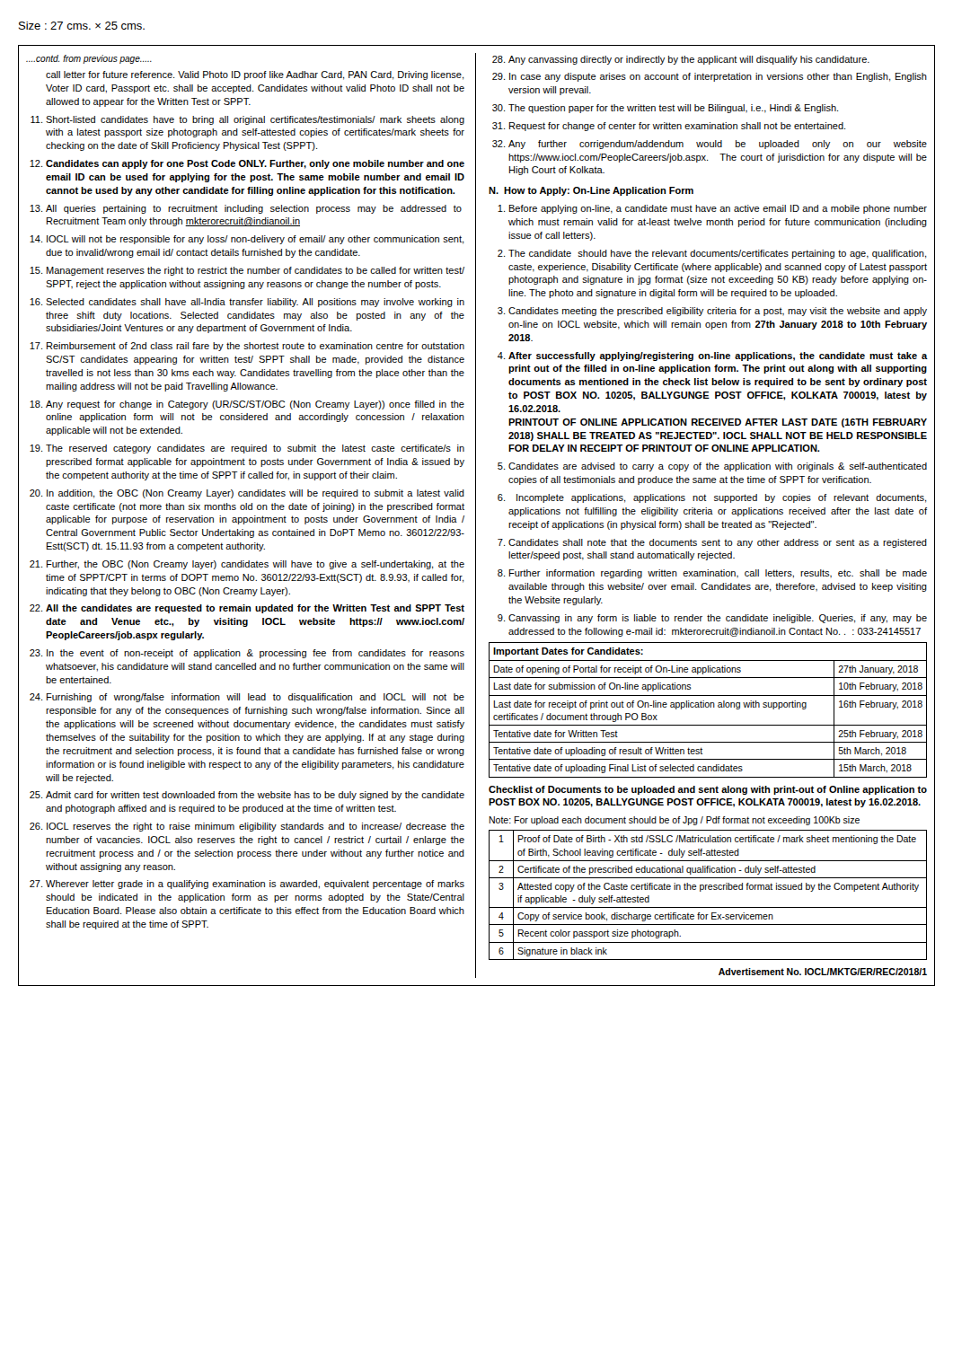Size : 27 cms. × 25 cms.
....contd. from previous page.....
call letter for future reference. Valid Photo ID proof like Aadhar Card, PAN Card, Driving license, Voter ID card, Passport etc. shall be accepted. Candidates without valid Photo ID shall not be allowed to appear for the Written Test or SPPT.
Short-listed candidates have to bring all original certificates/testimonials/ mark sheets along with a latest passport size photograph and self-attested copies of certificates/mark sheets for checking on the date of Skill Proficiency Physical Test (SPPT).
Candidates can apply for one Post Code ONLY. Further, only one mobile number and one email ID can be used for applying for the post. The same mobile number and email ID cannot be used by any other candidate for filling online application for this notification.
All queries pertaining to recruitment including selection process may be addressed to Recruitment Team only through mkterorecruit@indianoil.in
IOCL will not be responsible for any loss/ non-delivery of email/ any other communication sent, due to invalid/wrong email id/ contact details furnished by the candidate.
Management reserves the right to restrict the number of candidates to be called for written test/ SPPT, reject the application without assigning any reasons or change the number of posts.
Selected candidates shall have all-India transfer liability. All positions may involve working in three shift duty locations. Selected candidates may also be posted in any of the subsidiaries/Joint Ventures or any department of Government of India.
Reimbursement of 2nd class rail fare by the shortest route to examination centre for outstation SC/ST candidates appearing for written test/ SPPT shall be made, provided the distance travelled is not less than 30 kms each way. Candidates travelling from the place other than the mailing address will not be paid Travelling Allowance.
Any request for change in Category (UR/SC/ST/OBC (Non Creamy Layer)) once filled in the online application form will not be considered and accordingly concession / relaxation applicable will not be extended.
The reserved category candidates are required to submit the latest caste certificate/s in prescribed format applicable for appointment to posts under Government of India & issued by the competent authority at the time of SPPT if called for, in support of their claim.
In addition, the OBC (Non Creamy Layer) candidates will be required to submit a latest valid caste certificate (not more than six months old on the date of joining) in the prescribed format applicable for purpose of reservation in appointment to posts under Government of India / Central Government Public Sector Undertaking as contained in DoPT Memo no. 36012/22/93-Estt(SCT) dt. 15.11.93 from a competent authority.
Further, the OBC (Non Creamy layer) candidates will have to give a self-undertaking, at the time of SPPT/CPT in terms of DOPT memo No. 36012/22/93-Extt(SCT) dt. 8.9.93, if called for, indicating that they belong to OBC (Non Creamy Layer).
All the candidates are requested to remain updated for the Written Test and SPPT Test date and Venue etc., by visiting IOCL website https:// www.iocl.com/ PeopleCareers/job.aspx regularly.
In the event of non-receipt of application & processing fee from candidates for reasons whatsoever, his candidature will stand cancelled and no further communication on the same will be entertained.
Furnishing of wrong/false information will lead to disqualification and IOCL will not be responsible for any of the consequences of furnishing such wrong/false information. Since all the applications will be screened without documentary evidence, the candidates must satisfy themselves of the suitability for the position to which they are applying. If at any stage during the recruitment and selection process, it is found that a candidate has furnished false or wrong information or is found ineligible with respect to any of the eligibility parameters, his candidature will be rejected.
Admit card for written test downloaded from the website has to be duly signed by the candidate and photograph affixed and is required to be produced at the time of written test.
IOCL reserves the right to raise minimum eligibility standards and to increase/ decrease the number of vacancies. IOCL also reserves the right to cancel / restrict / curtail / enlarge the recruitment process and / or the selection process there under without any further notice and without assigning any reason.
Wherever letter grade in a qualifying examination is awarded, equivalent percentage of marks should be indicated in the application form as per norms adopted by the State/Central Education Board. Please also obtain a certificate to this effect from the Education Board which shall be required at the time of SPPT.
Any canvassing directly or indirectly by the applicant will disqualify his candidature.
In case any dispute arises on account of interpretation in versions other than English, English version will prevail.
The question paper for the written test will be Bilingual, i.e., Hindi & English.
Request for change of center for written examination shall not be entertained.
Any further corrigendum/addendum would be uploaded only on our website https://www.iocl.com/PeopleCareers/job.aspx. The court of jurisdiction for any dispute will be High Court of Kolkata.
N. How to Apply: On-Line Application Form
Before applying on-line, a candidate must have an active email ID and a mobile phone number which must remain valid for at-least twelve month period for future communication (including issue of call letters).
The candidate should have the relevant documents/certificates pertaining to age, qualification, caste, experience, Disability Certificate (where applicable) and scanned copy of Latest passport photograph and signature in jpg format (size not exceeding 50 KB) ready before applying on-line. The photo and signature in digital form will be required to be uploaded.
Candidates meeting the prescribed eligibility criteria for a post, may visit the website and apply on-line on IOCL website, which will remain open from 27th January 2018 to 10th February 2018.
After successfully applying/registering on-line applications, the candidate must take a print out of the filled in on-line application form. The print out along with all supporting documents as mentioned in the check list below is required to be sent by ordinary post to POST BOX NO. 10205, BALLYGUNGE POST OFFICE, KOLKATA 700019, latest by 16.02.2018.
PRINTOUT OF ONLINE APPLICATION RECEIVED AFTER LAST DATE (16TH FEBRUARY 2018) SHALL BE TREATED AS "REJECTED". IOCL SHALL NOT BE HELD RESPONSIBLE FOR DELAY IN RECEIPT OF PRINTOUT OF ONLINE APPLICATION.
Candidates are advised to carry a copy of the application with originals & self-authenticated copies of all testimonials and produce the same at the time of SPPT for verification.
Incomplete applications, applications not supported by copies of relevant documents, applications not fulfilling the eligibility criteria or applications received after the last date of receipt of applications (in physical form) shall be treated as "Rejected".
Candidates shall note that the documents sent to any other address or sent as a registered letter/speed post, shall stand automatically rejected.
Further information regarding written examination, call letters, results, etc. shall be made available through this website/ over email. Candidates are, therefore, advised to keep visiting the Website regularly.
Canvassing in any form is liable to render the candidate ineligible. Queries, if any, may be addressed to the following e-mail id: mkterorecruit@indianoil.in Contact No. . : 033-24145517
Important Dates for Candidates:
| Date of opening of Portal for receipt of On-Line applications | 27th January, 2018 |
| Last date for submission of On-line applications | 10th February, 2018 |
| Last date for receipt of print out of On-line application along with supporting certificates / document through PO Box | 16th February, 2018 |
| Tentative date for Written Test | 25th February, 2018 |
| Tentative date of uploading of result of Written test | 5th March, 2018 |
| Tentative date of uploading Final List of selected candidates | 15th March, 2018 |
Checklist of Documents to be uploaded and sent along with print-out of Online application to POST BOX NO. 10205, BALLYGUNGE POST OFFICE, KOLKATA 700019, latest by 16.02.2018.
Note: For upload each document should be of Jpg / Pdf format not exceeding 100Kb size
| 1 | Proof of Date of Birth - Xth std /SSLC /Matriculation certificate / mark sheet mentioning the Date of Birth, School leaving certificate - duly self-attested |
| 2 | Certificate of the prescribed educational qualification - duly self-attested |
| 3 | Attested copy of the Caste certificate in the prescribed format issued by the Competent Authority if applicable - duly self-attested |
| 4 | Copy of service book, discharge certificate for Ex-servicemen |
| 5 | Recent color passport size photograph. |
| 6 | Signature in black ink |
Advertisement No. IOCL/MKTG/ER/REC/2018/1